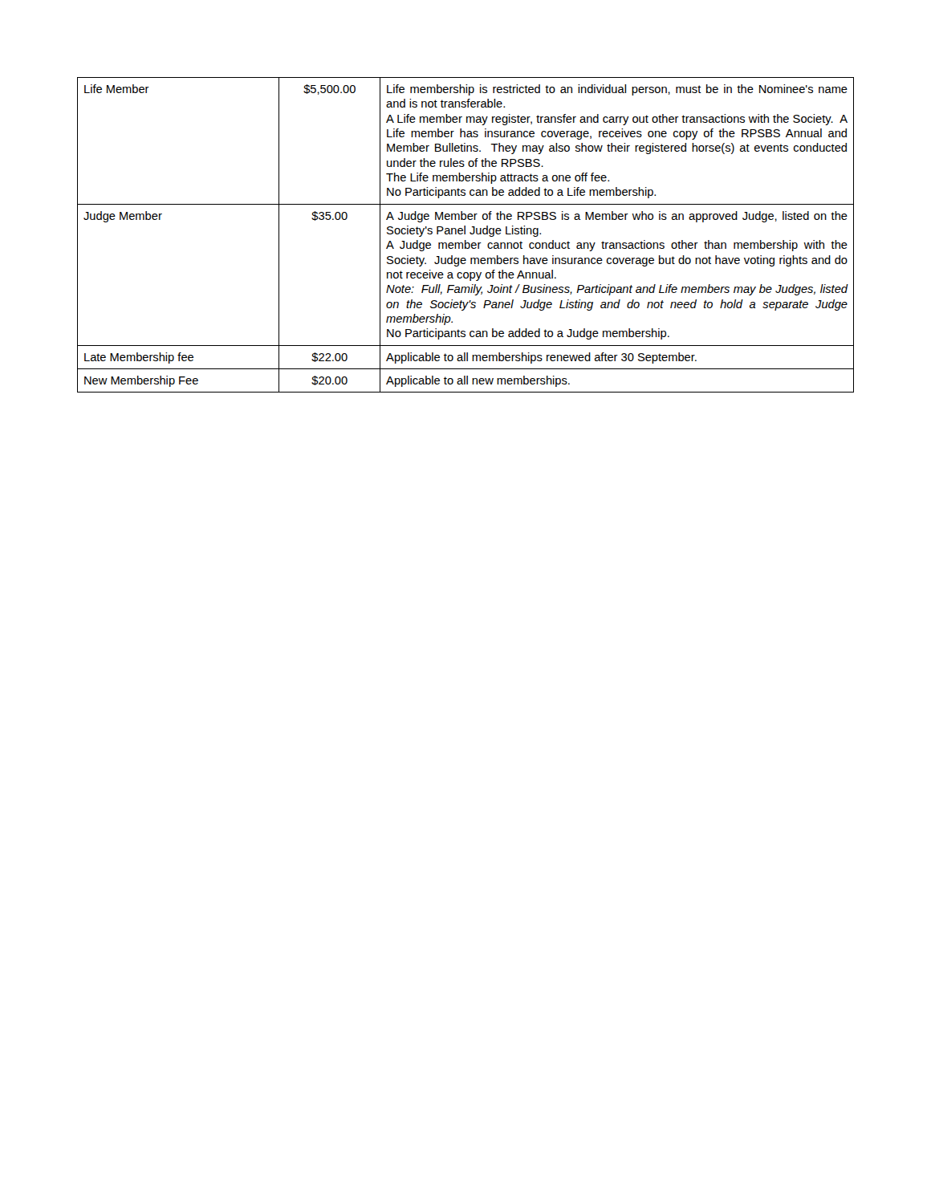| Life Member | $5,500.00 | Life membership is restricted to an individual person, must be in the Nominee's name and is not transferable. A Life member may register, transfer and carry out other transactions with the Society. A Life member has insurance coverage, receives one copy of the RPSBS Annual and Member Bulletins. They may also show their registered horse(s) at events conducted under the rules of the RPSBS. The Life membership attracts a one off fee. No Participants can be added to a Life membership. |
| Judge Member | $35.00 | A Judge Member of the RPSBS is a Member who is an approved Judge, listed on the Society's Panel Judge Listing. A Judge member cannot conduct any transactions other than membership with the Society. Judge members have insurance coverage but do not have voting rights and do not receive a copy of the Annual. Note: Full, Family, Joint / Business, Participant and Life members may be Judges, listed on the Society's Panel Judge Listing and do not need to hold a separate Judge membership. No Participants can be added to a Judge membership. |
| Late Membership fee | $22.00 | Applicable to all memberships renewed after 30 September. |
| New Membership Fee | $20.00 | Applicable to all new memberships. |